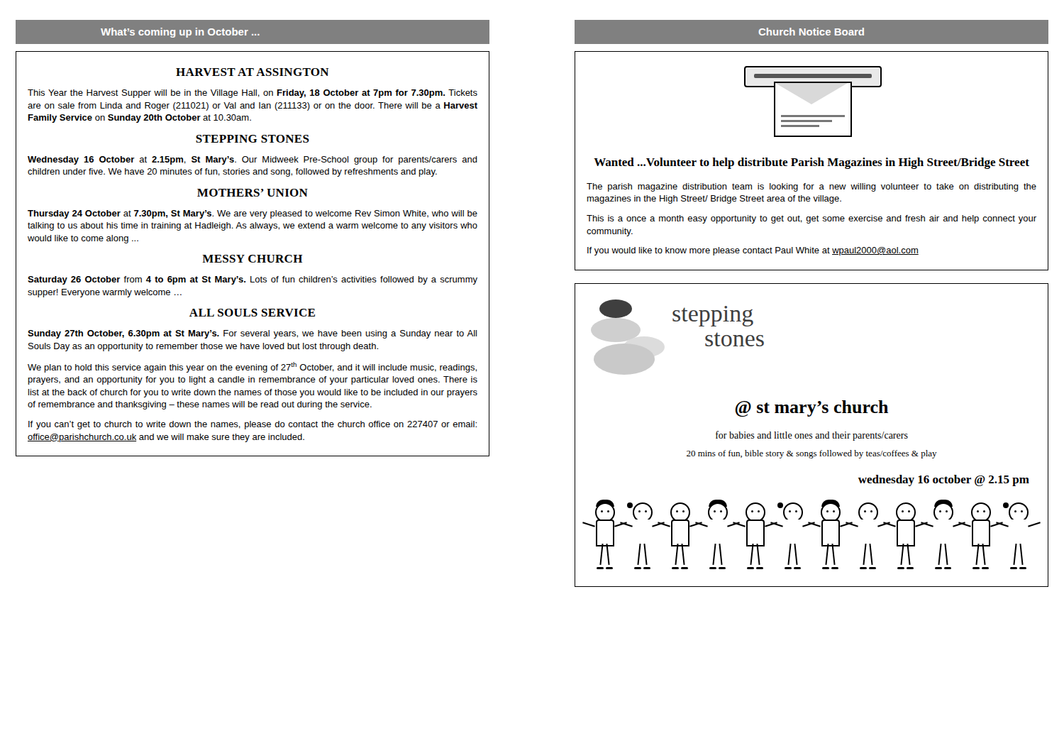What’s coming up in October ...
HARVEST AT ASSINGTON
This Year the Harvest Supper will be in the Village Hall, on Friday, 18 October at 7pm for 7.30pm. Tickets are on sale from Linda and Roger (211021) or Val and Ian (211133) or on the door. There will be a Harvest Family Service on Sunday 20th October at 10.30am.
STEPPING STONES
Wednesday 16 October at 2.15pm, St Mary’s. Our Midweek Pre-School group for parents/carers and children under five. We have 20 minutes of fun, stories and song, followed by refreshments and play.
MOTHERS’ UNION
Thursday 24 October at 7.30pm, St Mary’s. We are very pleased to welcome Rev Simon White, who will be talking to us about his time in training at Hadleigh. As always, we extend a warm welcome to any visitors who would like to come along ...
MESSY CHURCH
Saturday 26 October from 4 to 6pm at St Mary’s. Lots of fun children’s activities followed by a scrummy supper! Everyone warmly welcome …
ALL SOULS SERVICE
Sunday 27th October, 6.30pm at St Mary’s. For several years, we have been using a Sunday near to All Souls Day as an opportunity to remember those we have loved but lost through death.
We plan to hold this service again this year on the evening of 27th October, and it will include music, readings, prayers, and an opportunity for you to light a candle in remembrance of your particular loved ones. There is list at the back of church for you to write down the names of those you would like to be included in our prayers of remembrance and thanksgiving – these names will be read out during the service.
If you can’t get to church to write down the names, please do contact the church office on 227407 or email: office@parishchurch.co.uk and we will make sure they are included.
Church Notice Board
Wanted ...Volunteer to help distribute Parish Magazines in High Street/Bridge Street
The parish magazine distribution team is looking for a new willing volunteer to take on distributing the magazines in the High Street/ Bridge Street area of the village.
This is a once a month easy opportunity to get out, get some exercise and fresh air and help connect your community.
If you would like to know more please contact Paul White at wpaul2000@aol.com
steppingstones
@ st mary’s church
for babies and little ones and their parents/carers
20 mins of fun, bible story & songs followed by teas/coffees & play
wednesday 16 october @ 2.15 pm